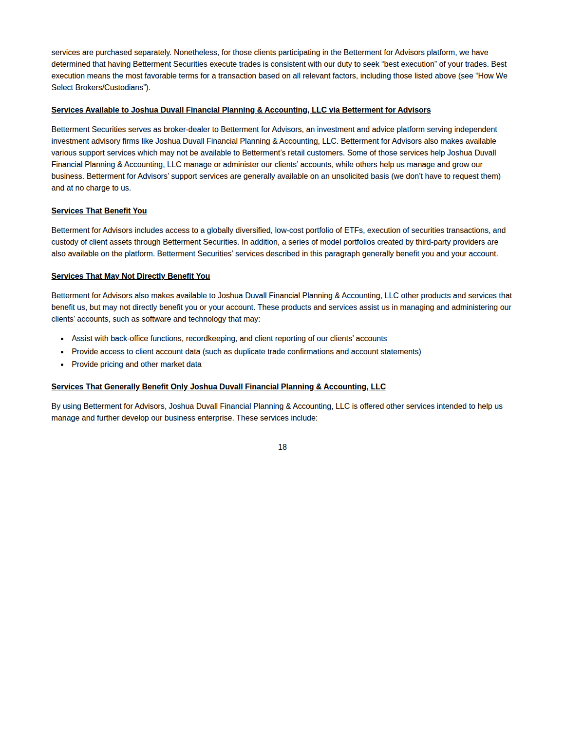services are purchased separately. Nonetheless, for those clients participating in the Betterment for Advisors platform, we have determined that having Betterment Securities execute trades is consistent with our duty to seek “best execution” of your trades. Best execution means the most favorable terms for a transaction based on all relevant factors, including those listed above (see “How We Select Brokers/Custodians”).
Services Available to Joshua Duvall Financial Planning & Accounting, LLC via Betterment for Advisors
Betterment Securities serves as broker-dealer to Betterment for Advisors, an investment and advice platform serving independent investment advisory firms like Joshua Duvall Financial Planning & Accounting, LLC. Betterment for Advisors also makes available various support services which may not be available to Betterment’s retail customers. Some of those services help Joshua Duvall Financial Planning & Accounting, LLC manage or administer our clients’ accounts, while others help us manage and grow our business. Betterment for Advisors’ support services are generally available on an unsolicited basis (we don’t have to request them) and at no charge to us.
Services That Benefit You
Betterment for Advisors includes access to a globally diversified, low-cost portfolio of ETFs, execution of securities transactions, and custody of client assets through Betterment Securities. In addition, a series of model portfolios created by third-party providers are also available on the platform. Betterment Securities’ services described in this paragraph generally benefit you and your account.
Services That May Not Directly Benefit You
Betterment for Advisors also makes available to Joshua Duvall Financial Planning & Accounting, LLC other products and services that benefit us, but may not directly benefit you or your account. These products and services assist us in managing and administering our clients’ accounts, such as software and technology that may:
Assist with back-office functions, recordkeeping, and client reporting of our clients’ accounts
Provide access to client account data (such as duplicate trade confirmations and account statements)
Provide pricing and other market data
Services That Generally Benefit Only Joshua Duvall Financial Planning & Accounting, LLC
By using Betterment for Advisors, Joshua Duvall Financial Planning & Accounting, LLC is offered other services intended to help us manage and further develop our business enterprise. These services include:
18